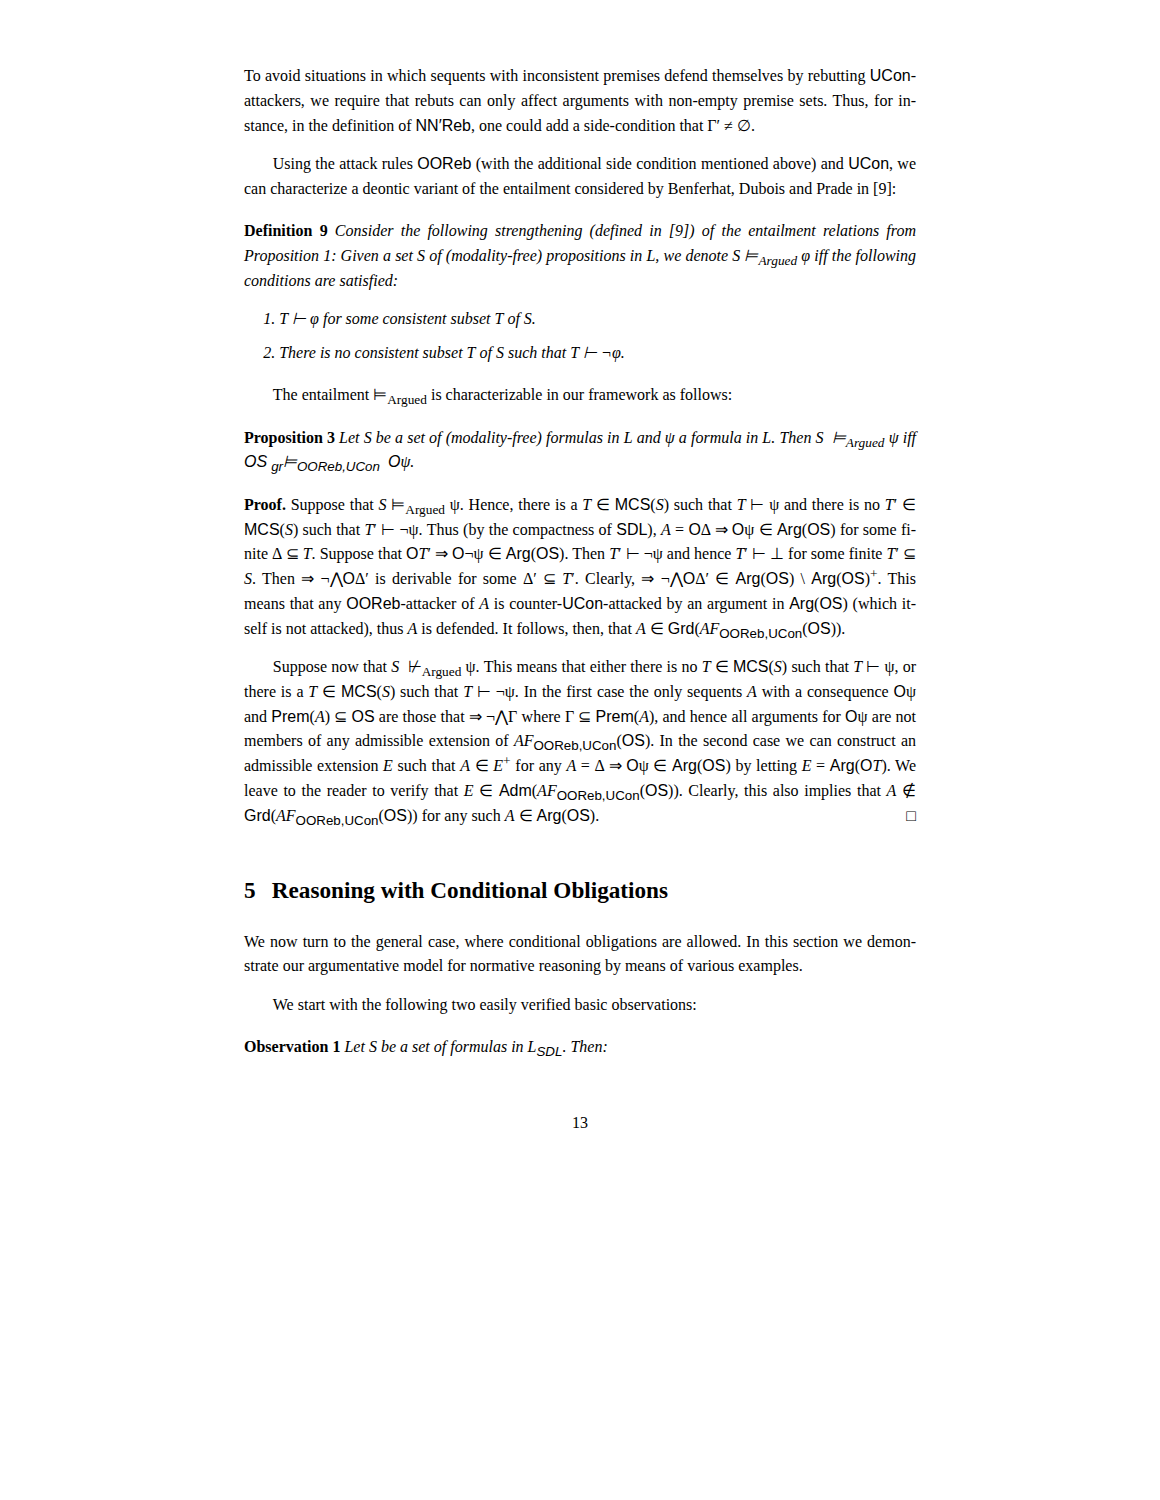To avoid situations in which sequents with inconsistent premises defend themselves by rebutting UCon-attackers, we require that rebuts can only affect arguments with non-empty premise sets. Thus, for instance, in the definition of NN′Reb, one could add a side-condition that Γ′ ≠ ∅.
Using the attack rules OOReb (with the additional side condition mentioned above) and UCon, we can characterize a deontic variant of the entailment considered by Benferhat, Dubois and Prade in [9]:
Definition 9 Consider the following strengthening (defined in [9]) of the entailment relations from Proposition 1: Given a set S of (modality-free) propositions in L, we denote S ⊨Argued φ iff the following conditions are satisfied:
T ⊢ φ for some consistent subset T of S.
There is no consistent subset T of S such that T ⊢ ¬φ.
The entailment ⊨Argued is characterizable in our framework as follows:
Proposition 3 Let S be a set of (modality-free) formulas in L and ψ a formula in L. Then S ⊨Argued ψ iff OS gr⊨OOReb,UCon Oψ.
Proof. Suppose that S ⊨Argued ψ. Hence, there is a T ∈ MCS(S) such that T ⊢ ψ and there is no T′ ∈ MCS(S) such that T′ ⊢ ¬ψ. Thus (by the compactness of SDL), A = OΔ ⇒ Oψ ∈ Arg(OS) for some finite Δ ⊆ T. Suppose that OT′ ⇒ O¬ψ ∈ Arg(OS). Then T′ ⊢ ¬ψ and hence T′ ⊢ ⊥ for some finite T′ ⊆ S. Then ⇒ ¬⋀OΔ′ is derivable for some Δ′ ⊆ T′. Clearly, ⇒ ¬⋀OΔ′ ∈ Arg(OS) \ Arg(OS)+. This means that any OOReb-attacker of A is counter-UCon-attacked by an argument in Arg(OS) (which itself is not attacked), thus A is defended. It follows, then, that A ∈ Grd(AFOOReb,UCon(OS)).
Suppose now that S ⊬Argued ψ. This means that either there is no T ∈ MCS(S) such that T ⊢ ψ, or there is a T ∈ MCS(S) such that T ⊢ ¬ψ. In the first case the only sequents A with a consequence Oψ and Prem(A) ⊆ OS are those that ⇒ ¬⋀Γ where Γ ⊆ Prem(A), and hence all arguments for Oψ are not members of any admissible extension of AFOOReb,UCon(OS). In the second case we can construct an admissible extension E such that A ∈ E+ for any A = Δ ⇒ Oψ ∈ Arg(OS) by letting E = Arg(OT). We leave to the reader to verify that E ∈ Adm(AFOOReb,UCon(OS)). Clearly, this also implies that A ∉ Grd(AFOOReb,UCon(OS)) for any such A ∈ Arg(OS). □
5 Reasoning with Conditional Obligations
We now turn to the general case, where conditional obligations are allowed. In this section we demonstrate our argumentative model for normative reasoning by means of various examples.
We start with the following two easily verified basic observations:
Observation 1 Let S be a set of formulas in LSDL. Then:
13